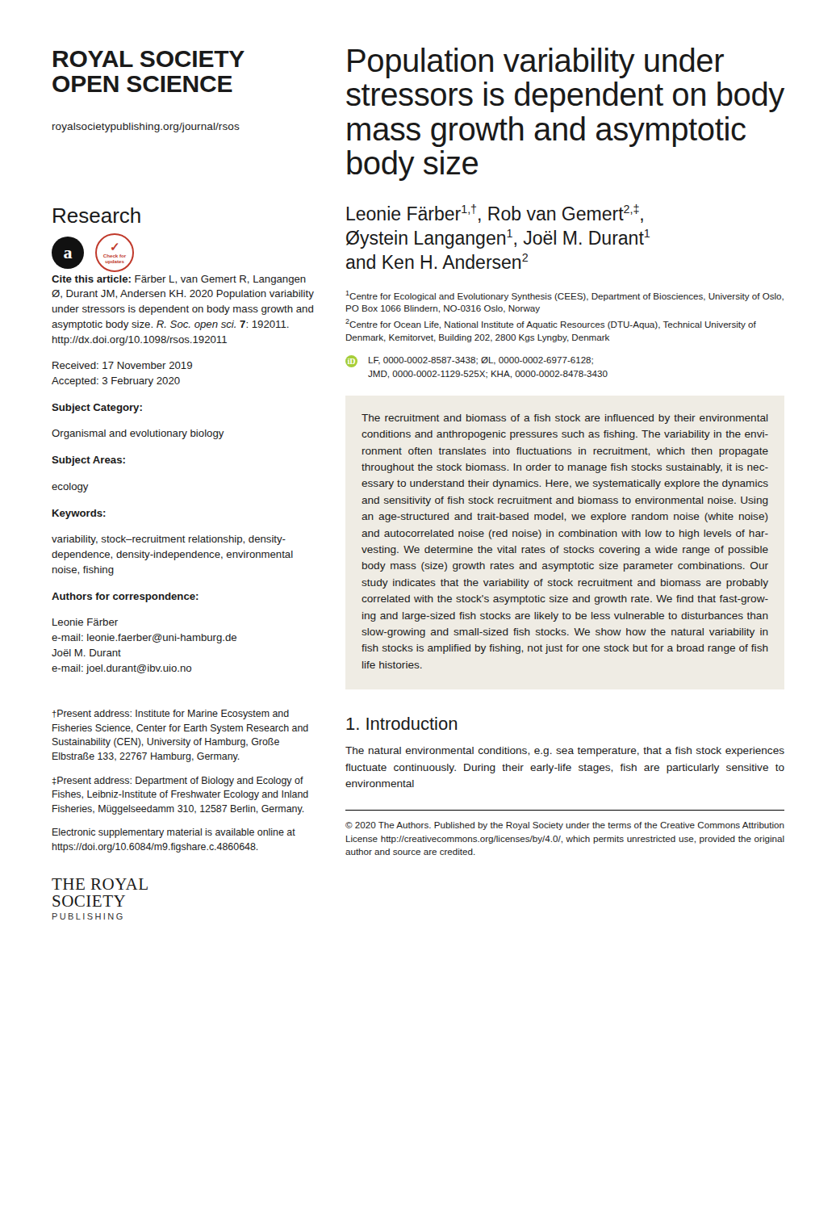ROYAL SOCIETY OPEN SCIENCE
royalsocietypublishing.org/journal/rsos
Population variability under stressors is dependent on body mass growth and asymptotic body size
Research
a
✓ Check for
updates
Cite this article: Färber L, van Gemert R, Langangen Ø, Durant JM, Andersen KH. 2020 Population variability under stressors is dependent on body mass growth and asymptotic body size. R. Soc. open sci. 7: 192011.
http://dx.doi.org/10.1098/rsos.192011
Received: 17 November 2019
Accepted: 3 February 2020
Subject Category:
Organismal and evolutionary biology
Subject Areas:
ecology
Keywords:
variability, stock–recruitment relationship, density-dependence, density-independence, environmental noise, fishing
Authors for correspondence:
Leonie Färber
e-mail: leonie.faerber@uni-hamburg.de
Joël M. Durant
e-mail: joel.durant@ibv.uio.no
Leonie Färber1,†, Rob van Gemert2,‡,
Øystein Langangen1, Joël M. Durant1
and Ken H. Andersen2
1Centre for Ecological and Evolutionary Synthesis (CEES), Department of Biosciences, University of Oslo, PO Box 1066 Blindern, NO-0316 Oslo, Norway
2Centre for Ocean Life, National Institute of Aquatic Resources (DTU-Aqua), Technical University of Denmark, Kemitorvet, Building 202, 2800 Kgs Lyngby, Denmark
iD
LF, 0000-0002-8587-3438; ØL, 0000-0002-6977-6128;
JMD, 0000-0002-1129-525X; KHA, 0000-0002-8478-3430
The recruitment and biomass of a fish stock are influenced by their environmental conditions and anthropogenic pressures such as fishing. The variability in the environment often translates into fluctuations in recruitment, which then propagate throughout the stock biomass. In order to manage fish stocks sustainably, it is necessary to understand their dynamics. Here, we systematically explore the dynamics and sensitivity of fish stock recruitment and biomass to environmental noise. Using an age-structured and trait-based model, we explore random noise (white noise) and autocorrelated noise (red noise) in combination with low to high levels of harvesting. We determine the vital rates of stocks covering a wide range of possible body mass (size) growth rates and asymptotic size parameter combinations. Our study indicates that the variability of stock recruitment and biomass are probably correlated with the stock's asymptotic size and growth rate. We find that fast-growing and large-sized fish stocks are likely to be less vulnerable to disturbances than slow-growing and small-sized fish stocks. We show how the natural variability in fish stocks is amplified by fishing, not just for one stock but for a broad range of fish life histories.
†Present address: Institute for Marine Ecosystem and Fisheries Science, Center for Earth System Research and Sustainability (CEN), University of Hamburg, Große Elbstraße 133, 22767 Hamburg, Germany.
‡Present address: Department of Biology and Ecology of Fishes, Leibniz-Institute of Freshwater Ecology and Inland Fisheries, Müggelseedamm 310, 12587 Berlin, Germany.
Electronic supplementary material is available online at https://doi.org/10.6084/m9.figshare.c.4860648.
THE ROYAL SOCIETY PUBLISHING
1. Introduction
The natural environmental conditions, e.g. sea temperature, that a fish stock experiences fluctuate continuously. During their early-life stages, fish are particularly sensitive to environmental
© 2020 The Authors. Published by the Royal Society under the terms of the Creative Commons Attribution License http://creativecommons.org/licenses/by/4.0/, which permits unrestricted use, provided the original author and source are credited.